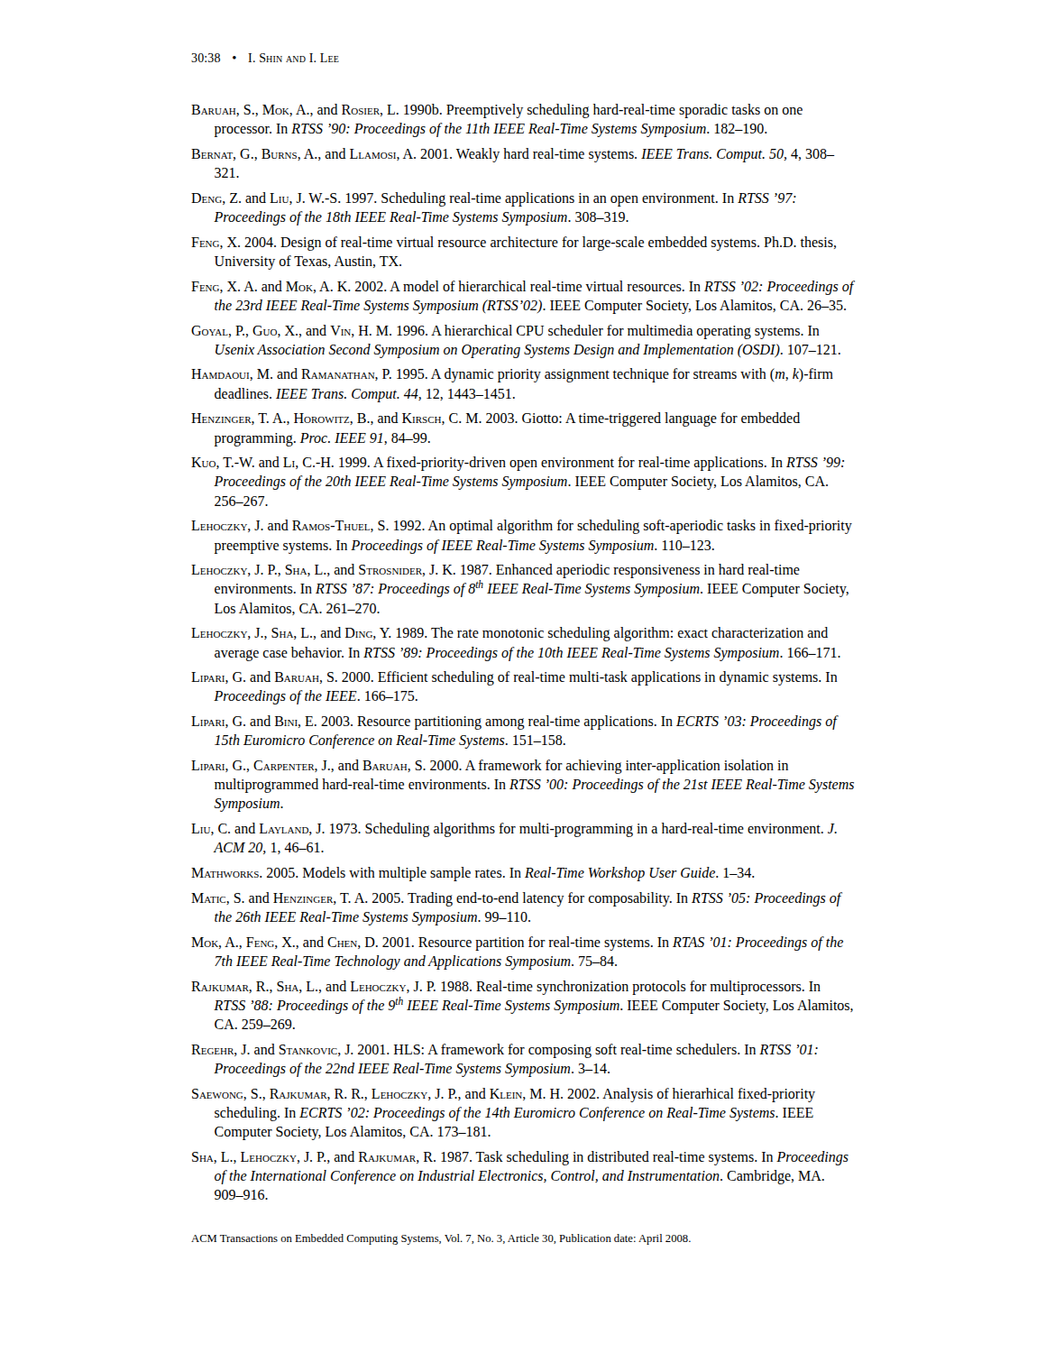30:38 • I. Shin and I. Lee
Baruah, S., Mok, A., and Rosier, L. 1990b. Preemptively scheduling hard-real-time sporadic tasks on one processor. In RTSS ’90: Proceedings of the 11th IEEE Real-Time Systems Symposium. 182–190.
Bernat, G., Burns, A., and Llamosi, A. 2001. Weakly hard real-time systems. IEEE Trans. Comput. 50, 4, 308–321.
Deng, Z. and Liu, J. W.-S. 1997. Scheduling real-time applications in an open environment. In RTSS ’97: Proceedings of the 18th IEEE Real-Time Systems Symposium. 308–319.
Feng, X. 2004. Design of real-time virtual resource architecture for large-scale embedded systems. Ph.D. thesis, University of Texas, Austin, TX.
Feng, X. A. and Mok, A. K. 2002. A model of hierarchical real-time virtual resources. In RTSS ’02: Proceedings of the 23rd IEEE Real-Time Systems Symposium (RTSS’02). IEEE Computer Society, Los Alamitos, CA. 26–35.
Goyal, P., Guo, X., and Vin, H. M. 1996. A hierarchical CPU scheduler for multimedia operating systems. In Usenix Association Second Symposium on Operating Systems Design and Implementation (OSDI). 107–121.
Hamdaoui, M. and Ramanathan, P. 1995. A dynamic priority assignment technique for streams with (m, k)-firm deadlines. IEEE Trans. Comput. 44, 12, 1443–1451.
Henzinger, T. A., Horowitz, B., and Kirsch, C. M. 2003. Giotto: A time-triggered language for embedded programming. Proc. IEEE 91, 84–99.
Kuo, T.-W. and Li, C.-H. 1999. A fixed-priority-driven open environment for real-time applications. In RTSS ’99: Proceedings of the 20th IEEE Real-Time Systems Symposium. IEEE Computer Society, Los Alamitos, CA. 256–267.
Lehoczky, J. and Ramos-Thuel, S. 1992. An optimal algorithm for scheduling soft-aperiodic tasks in fixed-priority preemptive systems. In Proceedings of IEEE Real-Time Systems Symposium. 110–123.
Lehoczky, J. P., Sha, L., and Strosnider, J. K. 1987. Enhanced aperiodic responsiveness in hard real-time environments. In RTSS ’87: Proceedings of 8th IEEE Real-Time Systems Symposium. IEEE Computer Society, Los Alamitos, CA. 261–270.
Lehoczky, J., Sha, L., and Ding, Y. 1989. The rate monotonic scheduling algorithm: exact characterization and average case behavior. In RTSS ’89: Proceedings of the 10th IEEE Real-Time Systems Symposium. 166–171.
Lipari, G. and Baruah, S. 2000. Efficient scheduling of real-time multi-task applications in dynamic systems. In Proceedings of the IEEE. 166–175.
Lipari, G. and Bini, E. 2003. Resource partitioning among real-time applications. In ECRTS ’03: Proceedings of 15th Euromicro Conference on Real-Time Systems. 151–158.
Lipari, G., Carpenter, J., and Baruah, S. 2000. A framework for achieving inter-application isolation in multiprogrammed hard-real-time environments. In RTSS ’00: Proceedings of the 21st IEEE Real-Time Systems Symposium.
Liu, C. and Layland, J. 1973. Scheduling algorithms for multi-programming in a hard-real-time environment. J. ACM 20, 1, 46–61.
Mathworks. 2005. Models with multiple sample rates. In Real-Time Workshop User Guide. 1–34.
Matic, S. and Henzinger, T. A. 2005. Trading end-to-end latency for composability. In RTSS ’05: Proceedings of the 26th IEEE Real-Time Systems Symposium. 99–110.
Mok, A., Feng, X., and Chen, D. 2001. Resource partition for real-time systems. In RTAS ’01: Proceedings of the 7th IEEE Real-Time Technology and Applications Symposium. 75–84.
Rajkumar, R., Sha, L., and Lehoczky, J. P. 1988. Real-time synchronization protocols for multiprocessors. In RTSS ’88: Proceedings of the 9th IEEE Real-Time Systems Symposium. IEEE Computer Society, Los Alamitos, CA. 259–269.
Regehr, J. and Stankovic, J. 2001. HLS: A framework for composing soft real-time schedulers. In RTSS ’01: Proceedings of the 22nd IEEE Real-Time Systems Symposium. 3–14.
Saewong, S., Rajkumar, R. R., Lehoczky, J. P., and Klein, M. H. 2002. Analysis of hierarhical fixed-priority scheduling. In ECRTS ’02: Proceedings of the 14th Euromicro Conference on Real-Time Systems. IEEE Computer Society, Los Alamitos, CA. 173–181.
Sha, L., Lehoczky, J. P., and Rajkumar, R. 1987. Task scheduling in distributed real-time systems. In Proceedings of the International Conference on Industrial Electronics, Control, and Instrumentation. Cambridge, MA. 909–916.
ACM Transactions on Embedded Computing Systems, Vol. 7, No. 3, Article 30, Publication date: April 2008.